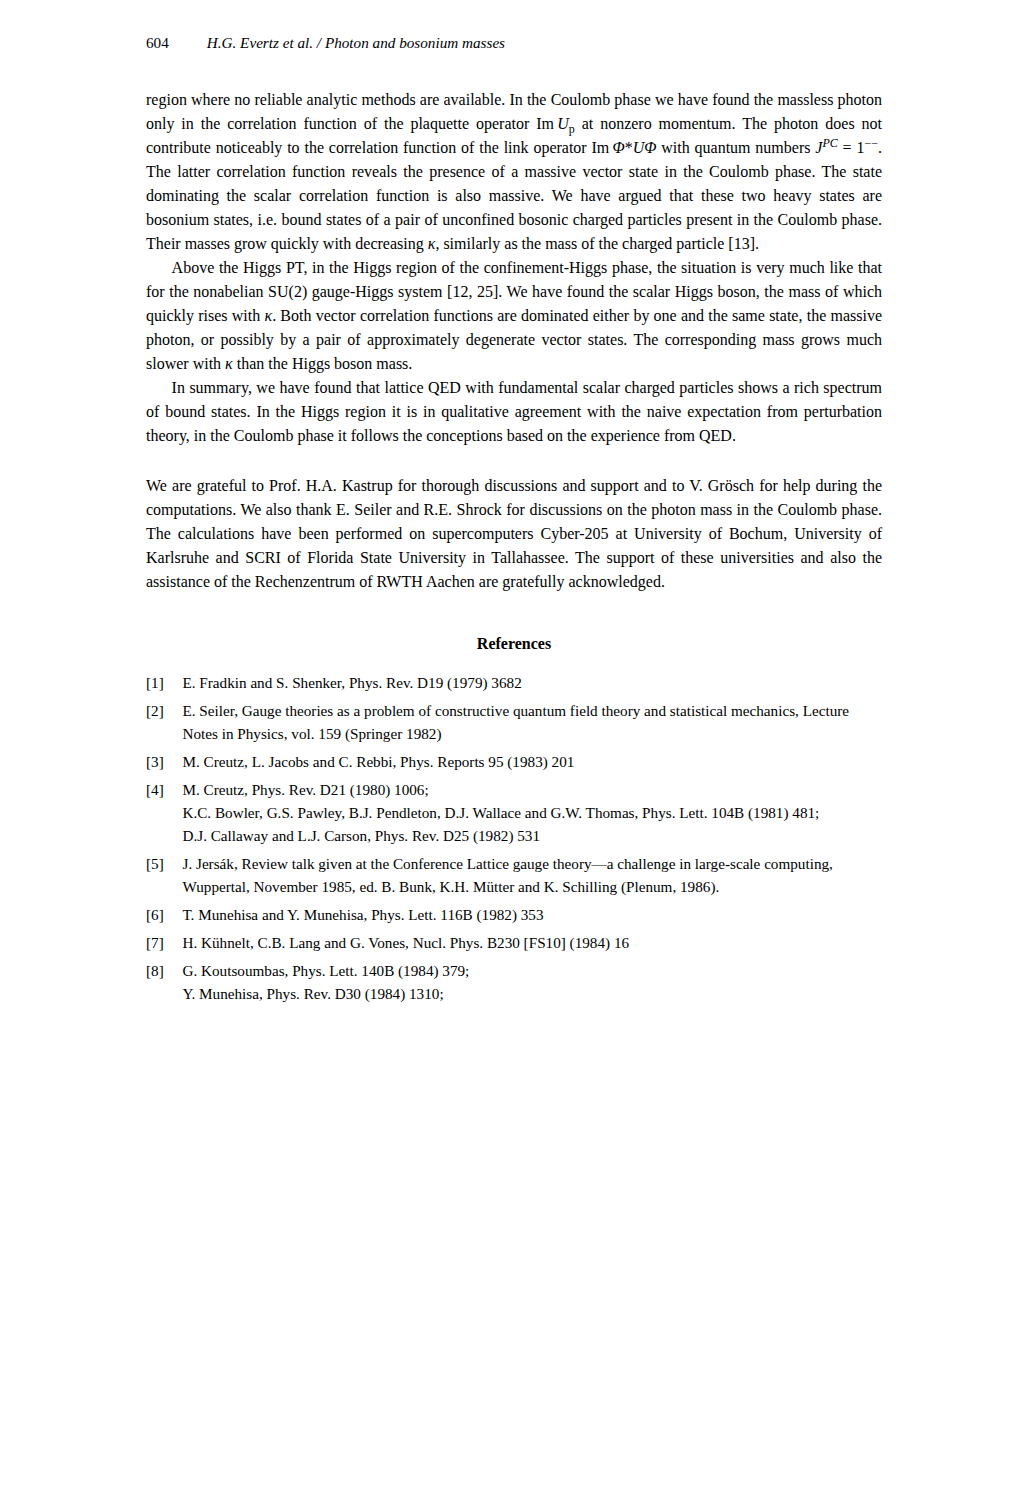604 H.G. Evertz et al. / Photon and bosonium masses
region where no reliable analytic methods are available. In the Coulomb phase we have found the massless photon only in the correlation function of the plaquette operator Im Up at nonzero momentum. The photon does not contribute noticeably to the correlation function of the link operator Im Φ*UΦ with quantum numbers JPC = 1−−. The latter correlation function reveals the presence of a massive vector state in the Coulomb phase. The state dominating the scalar correlation function is also massive. We have argued that these two heavy states are bosonium states, i.e. bound states of a pair of unconfined bosonic charged particles present in the Coulomb phase. Their masses grow quickly with decreasing κ, similarly as the mass of the charged particle [13].
Above the Higgs PT, in the Higgs region of the confinement-Higgs phase, the situation is very much like that for the nonabelian SU(2) gauge-Higgs system [12, 25]. We have found the scalar Higgs boson, the mass of which quickly rises with κ. Both vector correlation functions are dominated either by one and the same state, the massive photon, or possibly by a pair of approximately degenerate vector states. The corresponding mass grows much slower with κ than the Higgs boson mass.
In summary, we have found that lattice QED with fundamental scalar charged particles shows a rich spectrum of bound states. In the Higgs region it is in qualitative agreement with the naive expectation from perturbation theory, in the Coulomb phase it follows the conceptions based on the experience from QED.
We are grateful to Prof. H.A. Kastrup for thorough discussions and support and to V. Grösch for help during the computations. We also thank E. Seiler and R.E. Shrock for discussions on the photon mass in the Coulomb phase. The calculations have been performed on supercomputers Cyber-205 at University of Bochum, University of Karlsruhe and SCRI of Florida State University in Tallahassee. The support of these universities and also the assistance of the Rechenzentrum of RWTH Aachen are gratefully acknowledged.
References
[1] E. Fradkin and S. Shenker, Phys. Rev. D19 (1979) 3682
[2] E. Seiler, Gauge theories as a problem of constructive quantum field theory and statistical mechanics, Lecture Notes in Physics, vol. 159 (Springer 1982)
[3] M. Creutz, L. Jacobs and C. Rebbi, Phys. Reports 95 (1983) 201
[4] M. Creutz, Phys. Rev. D21 (1980) 1006; K.C. Bowler, G.S. Pawley, B.J. Pendleton, D.J. Wallace and G.W. Thomas, Phys. Lett. 104B (1981) 481; D.J. Callaway and L.J. Carson, Phys. Rev. D25 (1982) 531
[5] J. Jersák, Review talk given at the Conference Lattice gauge theory—a challenge in large-scale computing, Wuppertal, November 1985, ed. B. Bunk, K.H. Mütter and K. Schilling (Plenum, 1986).
[6] T. Munehisa and Y. Munehisa, Phys. Lett. 116B (1982) 353
[7] H. Kühnelt, C.B. Lang and G. Vones, Nucl. Phys. B230 [FS10] (1984) 16
[8] G. Koutsoumbas, Phys. Lett. 140B (1984) 379; Y. Munehisa, Phys. Rev. D30 (1984) 1310;